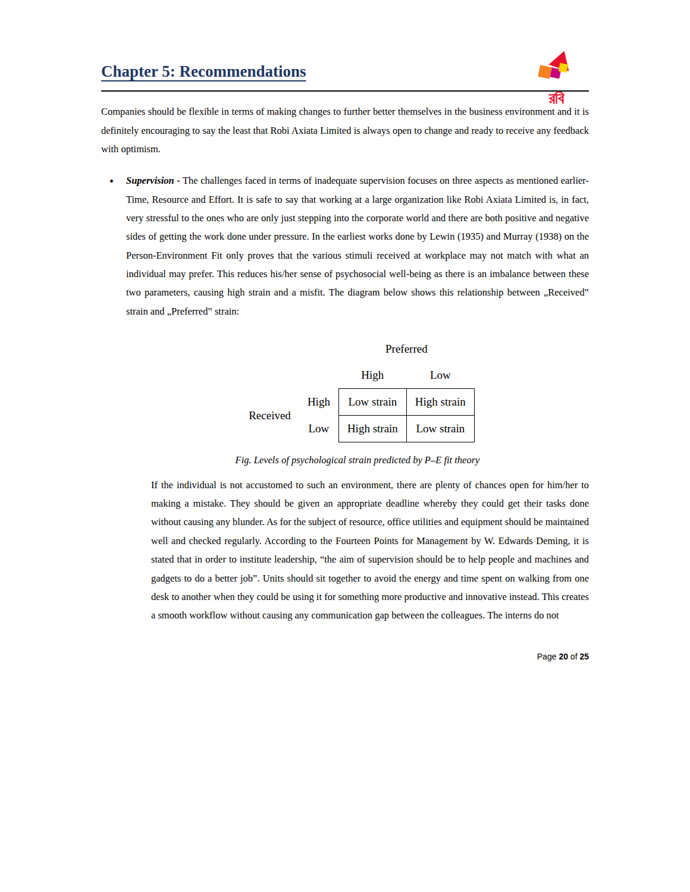রবি
Chapter 5: Recommendations
Companies should be flexible in terms of making changes to further better themselves in the business environment and it is definitely encouraging to say the least that Robi Axiata Limited is always open to change and ready to receive any feedback with optimism.
Supervision - The challenges faced in terms of inadequate supervision focuses on three aspects as mentioned earlier- Time, Resource and Effort. It is safe to say that working at a large organization like Robi Axiata Limited is, in fact, very stressful to the ones who are only just stepping into the corporate world and there are both positive and negative sides of getting the work done under pressure. In the earliest works done by Lewin (1935) and Murray (1938) on the Person-Environment Fit only proves that the various stimuli received at workplace may not match with what an individual may prefer. This reduces his/her sense of psychosocial well-being as there is an imbalance between these two parameters, causing high strain and a misfit. The diagram below shows this relationship between „Received‟ strain and „Preferred‟ strain:
| | | Preferred |
| | | High | Low |
| Received | High | Low strain | High strain |
| Low | High strain | Low strain |
Fig. Levels of psychological strain predicted by P–E fit theory
If the individual is not accustomed to such an environment, there are plenty of chances open for him/her to making a mistake. They should be given an appropriate deadline whereby they could get their tasks done without causing any blunder. As for the subject of resource, office utilities and equipment should be maintained well and checked regularly. According to the Fourteen Points for Management by W. Edwards Deming, it is stated that in order to institute leadership, “the aim of supervision should be to help people and machines and gadgets to do a better job”. Units should sit together to avoid the energy and time spent on walking from one desk to another when they could be using it for something more productive and innovative instead. This creates a smooth workflow without causing any communication gap between the colleagues. The interns do not
Page 20 of 25